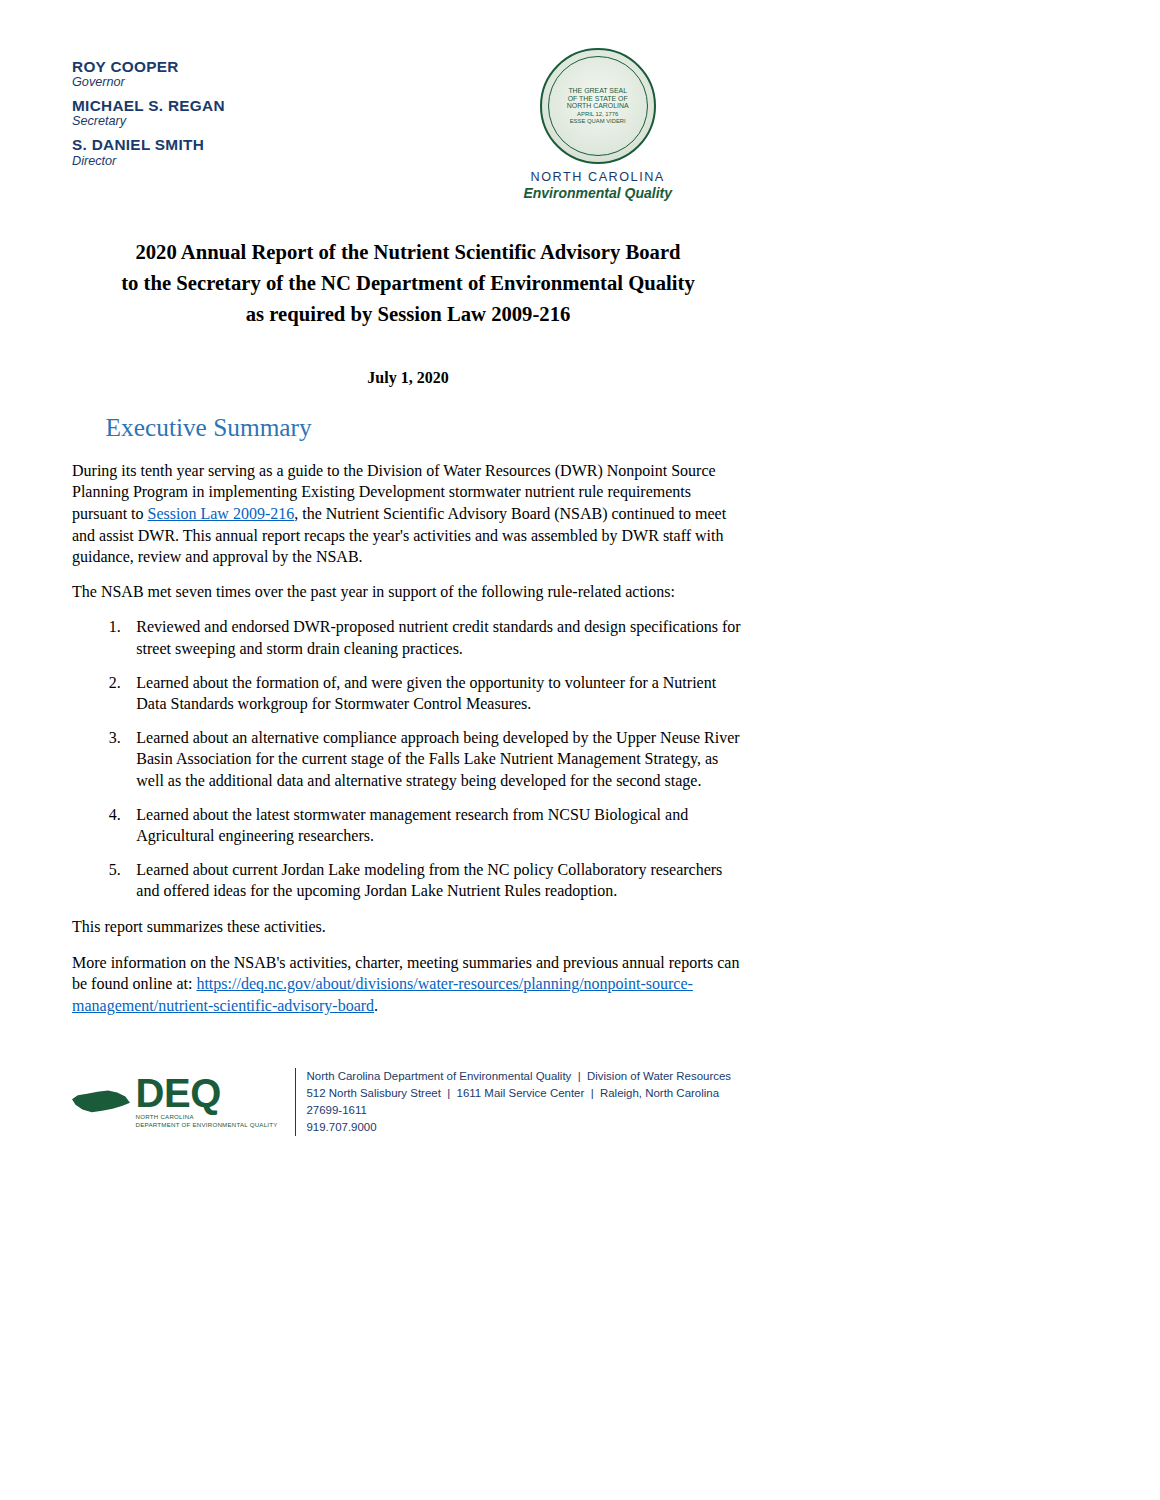ROY COOPER
Governor
MICHAEL S. REGAN
Secretary
S. DANIEL SMITH
Director
THE GREAT SEAL
OF THE STATE OF
NORTH CAROLINA
APRIL 12, 1776
ESSE QUAM VIDERI
NORTH CAROLINA
Environmental Quality
2020 Annual Report of the Nutrient Scientific Advisory Board
to the Secretary of the NC Department of Environmental Quality
as required by Session Law 2009-216
July 1, 2020
Executive Summary
During its tenth year serving as a guide to the Division of Water Resources (DWR) Nonpoint Source Planning Program in implementing Existing Development stormwater nutrient rule requirements pursuant to Session Law 2009-216, the Nutrient Scientific Advisory Board (NSAB) continued to meet and assist DWR. This annual report recaps the year's activities and was assembled by DWR staff with guidance, review and approval by the NSAB.
The NSAB met seven times over the past year in support of the following rule-related actions:
Reviewed and endorsed DWR-proposed nutrient credit standards and design specifications for street sweeping and storm drain cleaning practices.
Learned about the formation of, and were given the opportunity to volunteer for a Nutrient Data Standards workgroup for Stormwater Control Measures.
Learned about an alternative compliance approach being developed by the Upper Neuse River Basin Association for the current stage of the Falls Lake Nutrient Management Strategy, as well as the additional data and alternative strategy being developed for the second stage.
Learned about the latest stormwater management research from NCSU Biological and Agricultural engineering researchers.
Learned about current Jordan Lake modeling from the NC policy Collaboratory researchers and offered ideas for the upcoming Jordan Lake Nutrient Rules readoption.
This report summarizes these activities.
More information on the NSAB's activities, charter, meeting summaries and previous annual reports can be found online at: https://deq.nc.gov/about/divisions/water-resources/planning/nonpoint-source-management/nutrient-scientific-advisory-board.
DEQ
North Carolina
Department of Environmental Quality
North Carolina Department of Environmental Quality | Division of Water Resources
512 North Salisbury Street | 1611 Mail Service Center | Raleigh, North Carolina 27699-1611
919.707.9000